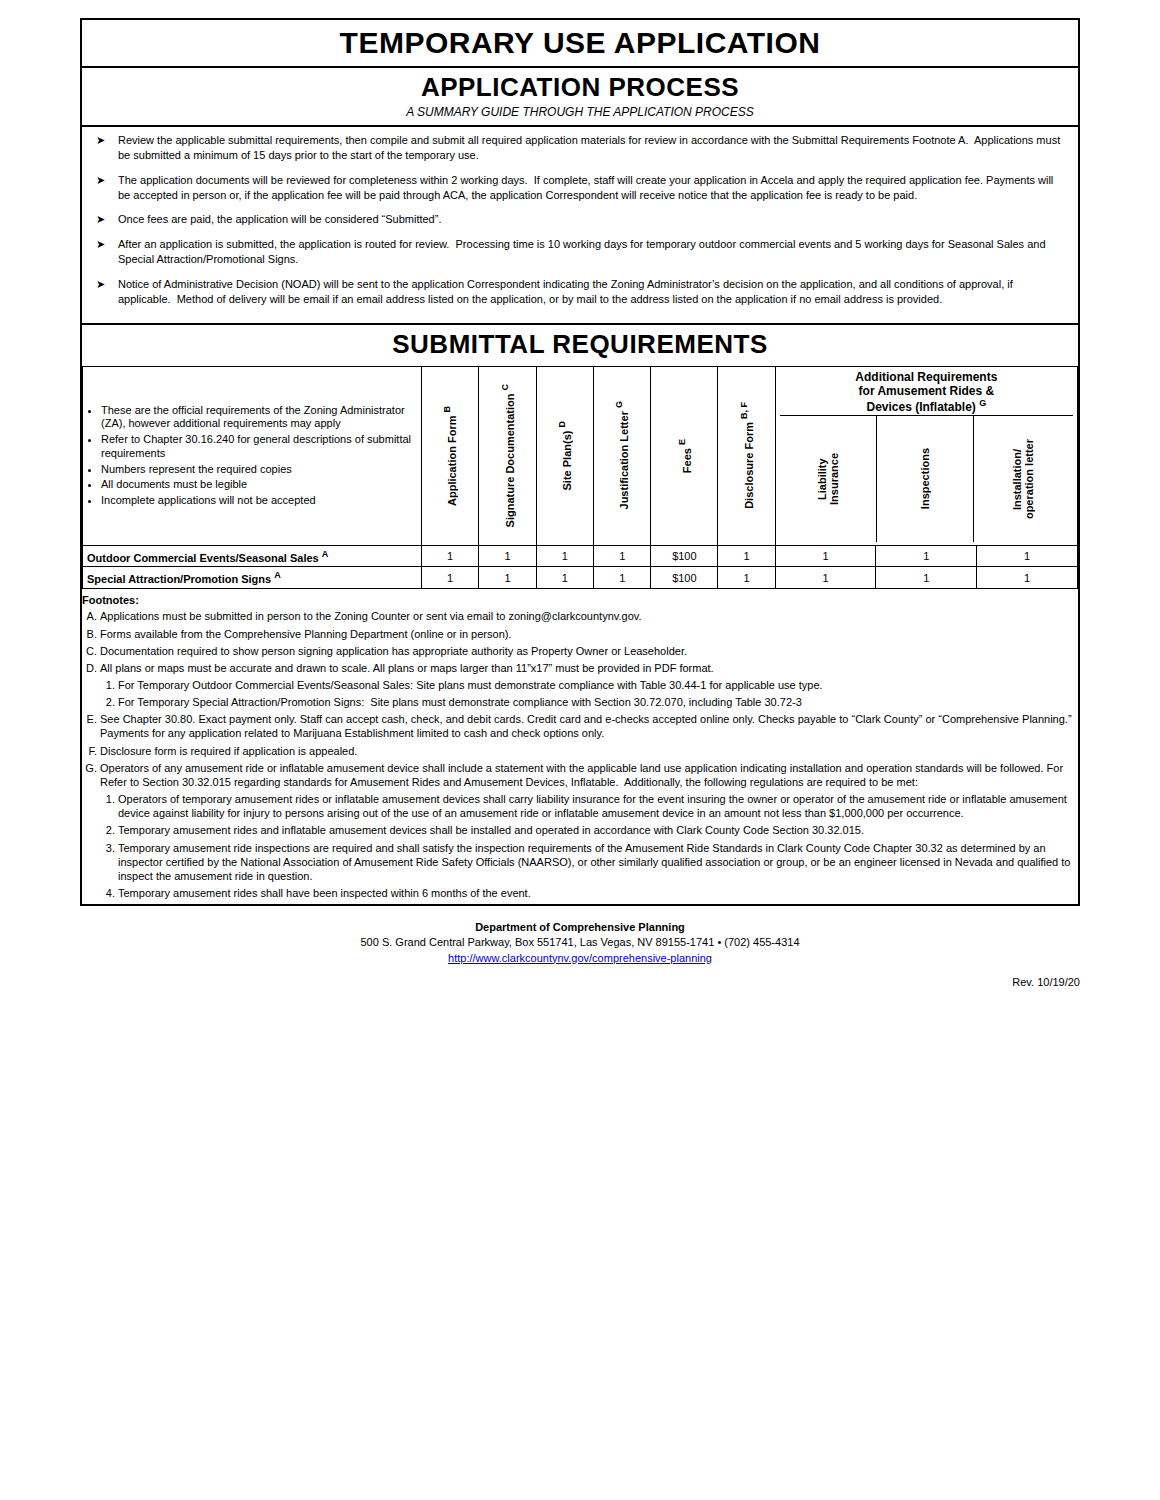TEMPORARY USE APPLICATION
APPLICATION PROCESS
A SUMMARY GUIDE THROUGH THE APPLICATION PROCESS
Review the applicable submittal requirements, then compile and submit all required application materials for review in accordance with the Submittal Requirements Footnote A. Applications must be submitted a minimum of 15 days prior to the start of the temporary use.
The application documents will be reviewed for completeness within 2 working days. If complete, staff will create your application in Accela and apply the required application fee. Payments will be accepted in person or, if the application fee will be paid through ACA, the application Correspondent will receive notice that the application fee is ready to be paid.
Once fees are paid, the application will be considered “Submitted”.
After an application is submitted, the application is routed for review. Processing time is 10 working days for temporary outdoor commercial events and 5 working days for Seasonal Sales and Special Attraction/Promotional Signs.
Notice of Administrative Decision (NOAD) will be sent to the application Correspondent indicating the Zoning Administrator’s decision on the application, and all conditions of approval, if applicable. Method of delivery will be email if an email address listed on the application, or by mail to the address listed on the application if no email address is provided.
SUBMITTAL REQUIREMENTS
| These are the official requirements of the Zoning Administrator (ZA), however additional requirements may apply Refer to Chapter 30.16.240 for general descriptions of submittal requirements Numbers represent the required copies All documents must be legible Incomplete applications will not be accepted | Application Form B | Signature Documentation C | Site Plan(s) D | Justification Letter G | Fees E | Disclosure Form B, F | Additional Requirements for Amusement Rides & Devices (Inflatable) G / Liability Insurance / Inspections / Installation/ operation letter / |
| Outdoor Commercial Events/Seasonal Sales A | 1 | 1 | 1 | 1 | $100 | 1 | 1 | 1 | 1 |
| Special Attraction/Promotion Signs A | 1 | 1 | 1 | 1 | $100 | 1 | 1 | 1 | 1 |
Footnotes:
Applications must be submitted in person to the Zoning Counter or sent via email to zoning@clarkcountynv.gov.
Forms available from the Comprehensive Planning Department (online or in person).
Documentation required to show person signing application has appropriate authority as Property Owner or Leaseholder.
All plans or maps must be accurate and drawn to scale. All plans or maps larger than 11”x17” must be provided in PDF format.
For Temporary Outdoor Commercial Events/Seasonal Sales: Site plans must demonstrate compliance with Table 30.44-1 for applicable use type.
For Temporary Special Attraction/Promotion Signs: Site plans must demonstrate compliance with Section 30.72.070, including Table 30.72-3
See Chapter 30.80. Exact payment only. Staff can accept cash, check, and debit cards. Credit card and e-checks accepted online only. Checks payable to “Clark County” or “Comprehensive Planning.” Payments for any application related to Marijuana Establishment limited to cash and check options only.
Disclosure form is required if application is appealed.
Operators of any amusement ride or inflatable amusement device shall include a statement with the applicable land use application indicating installation and operation standards will be followed. For Refer to Section 30.32.015 regarding standards for Amusement Rides and Amusement Devices, Inflatable. Additionally, the following regulations are required to be met:
Operators of temporary amusement rides or inflatable amusement devices shall carry liability insurance for the event insuring the owner or operator of the amusement ride or inflatable amusement device against liability for injury to persons arising out of the use of an amusement ride or inflatable amusement device in an amount not less than $1,000,000 per occurrence.
Temporary amusement rides and inflatable amusement devices shall be installed and operated in accordance with Clark County Code Section 30.32.015.
Temporary amusement ride inspections are required and shall satisfy the inspection requirements of the Amusement Ride Standards in Clark County Code Chapter 30.32 as determined by an inspector certified by the National Association of Amusement Ride Safety Officials (NAARSO), or other similarly qualified association or group, or be an engineer licensed in Nevada and qualified to inspect the amusement ride in question.
Temporary amusement rides shall have been inspected within 6 months of the event.
Department of Comprehensive Planning
500 S. Grand Central Parkway, Box 551741, Las Vegas, NV 89155-1741 • (702) 455-4314
http://www.clarkcountynv.gov/comprehensive-planning
Rev. 10/19/20